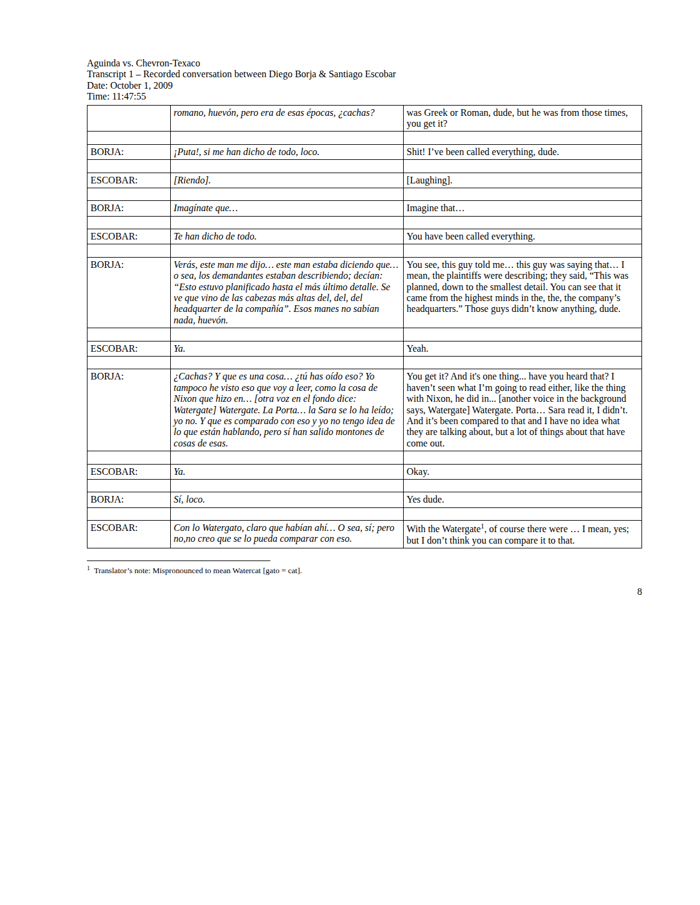Aguinda vs. Chevron-Texaco
Transcript 1 – Recorded conversation between Diego Borja & Santiago Escobar
Date: October 1, 2009
Time: 11:47:55
| | romano, huevón, pero era de esas épocas, ¿cachas? | was Greek or Roman, dude, but he was from those times, you get it? |
| BORJA: | ¡Puta!, si me han dicho de todo, loco. | Shit! I’ve been called everything, dude. |
| ESCOBAR: | [Riendo]. | [Laughing]. |
| BORJA: | Imagínate que… | Imagine that… |
| ESCOBAR: | Te han dicho de todo. | You have been called everything. |
| BORJA: | Verás, este man me dijo… este man estaba diciendo que… o sea, los demandantes estaban describiendo; decían: “Esto estuvo planificado hasta el más último detalle. Se ve que vino de las cabezas más altas del, del, del headquarter de la compañía”. Esos manes no sabían nada, huevón. | You see, this guy told me… this guy was saying that… I mean, the plaintiffs were describing; they said, “This was planned, down to the smallest detail. You can see that it came from the highest minds in the, the, the company’s headquarters.” Those guys didn’t know anything, dude. |
| ESCOBAR: | Ya. | Yeah. |
| BORJA: | ¿Cachas? Y que es una cosa… ¿tú has oído eso? Yo tampoco he visto eso que voy a leer, como la cosa de Nixon que hizo en… [otra voz en el fondo dice: Watergate] Watergate. La Porta… la Sara se lo ha leído; yo no. Y que es comparado con eso y yo no tengo idea de lo que están hablando, pero sí han salido montones de cosas de esas. | You get it? And it's one thing... have you heard that? I haven’t seen what I’m going to read either, like the thing with Nixon, he did in... [another voice in the background says, Watergate] Watergate. Porta… Sara read it, I didn’t. And it’s been compared to that and I have no idea what they are talking about, but a lot of things about that have come out. |
| ESCOBAR: | Ya. | Okay. |
| BORJA: | Sí, loco. | Yes dude. |
| ESCOBAR: | Con lo Watergato, claro que habían ahí… O sea, sí; pero no,no creo que se lo pueda comparar con eso. | With the Watergate 1 , of course there were … I mean, yes; but I don’t think you can compare it to that. |
1 Translator’s note: Mispronounced to mean Watercat [gato = cat].
8